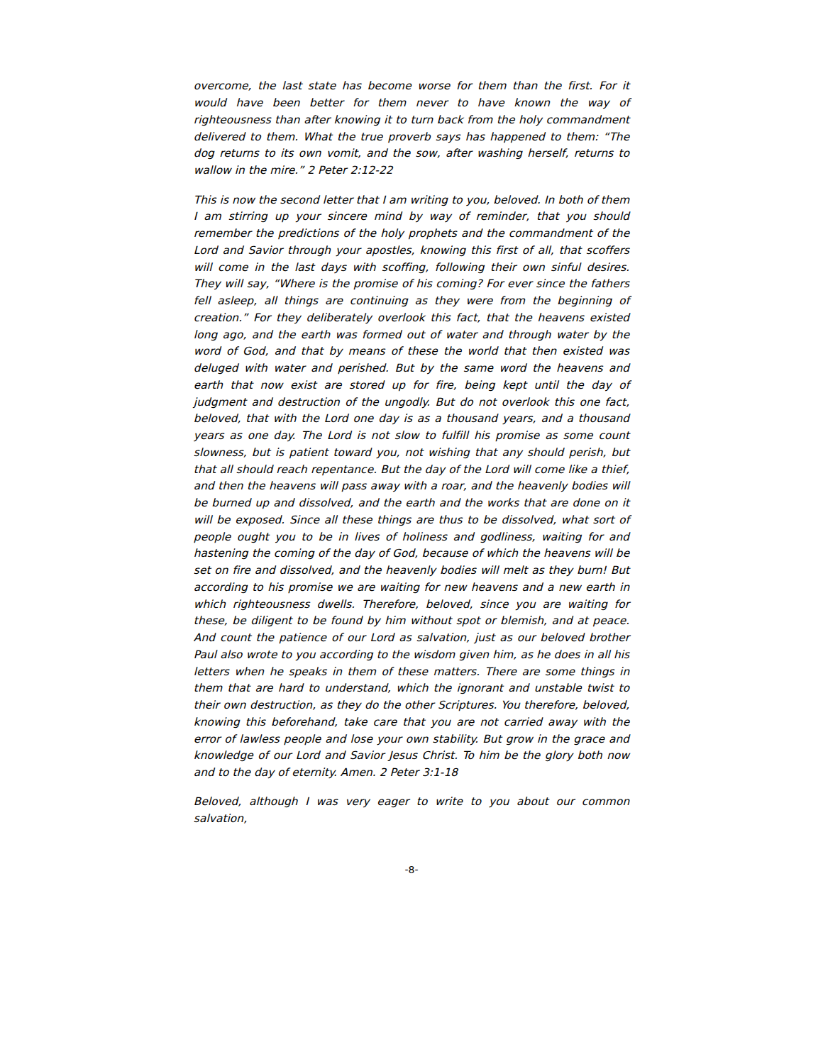overcome, the last state has become worse for them than the first. For it would have been better for them never to have known the way of righteousness than after knowing it to turn back from the holy commandment delivered to them. What the true proverb says has happened to them: “The dog returns to its own vomit, and the sow, after washing herself, returns to wallow in the mire.” 2 Peter 2:12-22
This is now the second letter that I am writing to you, beloved. In both of them I am stirring up your sincere mind by way of reminder, that you should remember the predictions of the holy prophets and the commandment of the Lord and Savior through your apostles, knowing this first of all, that scoffers will come in the last days with scoffing, following their own sinful desires. They will say, “Where is the promise of his coming? For ever since the fathers fell asleep, all things are continuing as they were from the beginning of creation.” For they deliberately overlook this fact, that the heavens existed long ago, and the earth was formed out of water and through water by the word of God, and that by means of these the world that then existed was deluged with water and perished. But by the same word the heavens and earth that now exist are stored up for fire, being kept until the day of judgment and destruction of the ungodly. But do not overlook this one fact, beloved, that with the Lord one day is as a thousand years, and a thousand years as one day. The Lord is not slow to fulfill his promise as some count slowness, but is patient toward you, not wishing that any should perish, but that all should reach repentance. But the day of the Lord will come like a thief, and then the heavens will pass away with a roar, and the heavenly bodies will be burned up and dissolved, and the earth and the works that are done on it will be exposed. Since all these things are thus to be dissolved, what sort of people ought you to be in lives of holiness and godliness, waiting for and hastening the coming of the day of God, because of which the heavens will be set on fire and dissolved, and the heavenly bodies will melt as they burn! But according to his promise we are waiting for new heavens and a new earth in which righteousness dwells. Therefore, beloved, since you are waiting for these, be diligent to be found by him without spot or blemish, and at peace. And count the patience of our Lord as salvation, just as our beloved brother Paul also wrote to you according to the wisdom given him, as he does in all his letters when he speaks in them of these matters. There are some things in them that are hard to understand, which the ignorant and unstable twist to their own destruction, as they do the other Scriptures. You therefore, beloved, knowing this beforehand, take care that you are not carried away with the error of lawless people and lose your own stability. But grow in the grace and knowledge of our Lord and Savior Jesus Christ. To him be the glory both now and to the day of eternity. Amen. 2 Peter 3:1-18
Beloved, although I was very eager to write to you about our common salvation,
-8-